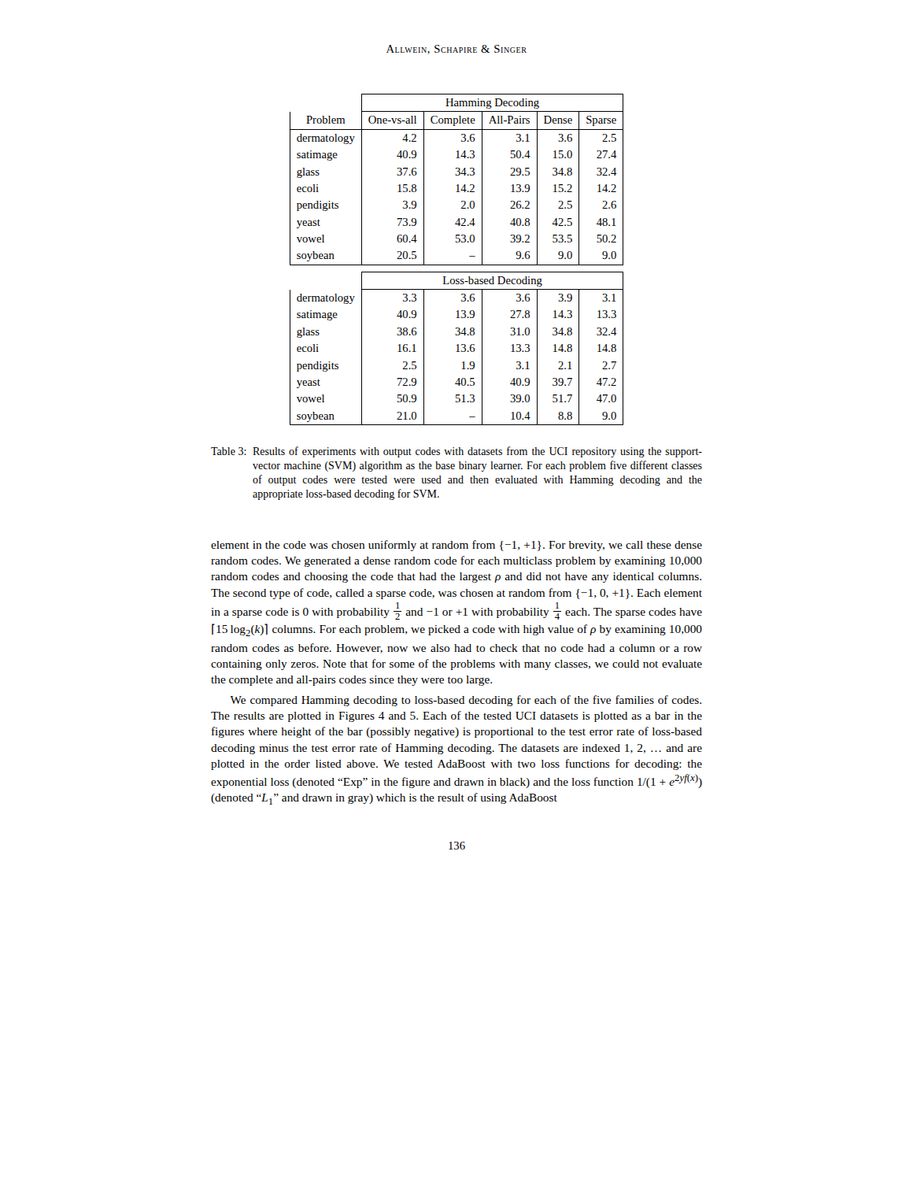Allwein, Schapire & Singer
| | Hamming Decoding |
| Problem | One-vs-all | Complete | All-Pairs | Dense | Sparse |
| dermatology | 4.2 | 3.6 | 3.1 | 3.6 | 2.5 |
| satimage | 40.9 | 14.3 | 50.4 | 15.0 | 27.4 |
| glass | 37.6 | 34.3 | 29.5 | 34.8 | 32.4 |
| ecoli | 15.8 | 14.2 | 13.9 | 15.2 | 14.2 |
| pendigits | 3.9 | 2.0 | 26.2 | 2.5 | 2.6 |
| yeast | 73.9 | 42.4 | 40.8 | 42.5 | 48.1 |
| vowel | 60.4 | 53.0 | 39.2 | 53.5 | 50.2 |
| soybean | 20.5 | – | 9.6 | 9.0 | 9.0 |
| | Loss-based Decoding |
| dermatology | 3.3 | 3.6 | 3.6 | 3.9 | 3.1 |
| satimage | 40.9 | 13.9 | 27.8 | 14.3 | 13.3 |
| glass | 38.6 | 34.8 | 31.0 | 34.8 | 32.4 |
| ecoli | 16.1 | 13.6 | 13.3 | 14.8 | 14.8 |
| pendigits | 2.5 | 1.9 | 3.1 | 2.1 | 2.7 |
| yeast | 72.9 | 40.5 | 40.9 | 39.7 | 47.2 |
| vowel | 50.9 | 51.3 | 39.0 | 51.7 | 47.0 |
| soybean | 21.0 | – | 10.4 | 8.8 | 9.0 |
Table 3:
Results of experiments with output codes with datasets from the UCI repository using the support-vector machine (SVM) algorithm as the base binary learner. For each problem five different classes of output codes were tested were used and then evaluated with Hamming decoding and the appropriate loss-based decoding for SVM.
element in the code was chosen uniformly at random from {−1, +1}. For brevity, we call these dense random codes. We generated a dense random code for each multiclass problem by examining 10,000 random codes and choosing the code that had the largest ρ and did not have any identical columns. The second type of code, called a sparse code, was chosen at random from {−1, 0, +1}. Each element in a sparse code is 0 with probability 12 and −1 or +1 with probability 14 each. The sparse codes have ⌈15 log2(k)⌉ columns. For each problem, we picked a code with high value of ρ by examining 10,000 random codes as before. However, now we also had to check that no code had a column or a row containing only zeros. Note that for some of the problems with many classes, we could not evaluate the complete and all-pairs codes since they were too large.
We compared Hamming decoding to loss-based decoding for each of the five families of codes. The results are plotted in Figures 4 and 5. Each of the tested UCI datasets is plotted as a bar in the figures where height of the bar (possibly negative) is proportional to the test error rate of loss-based decoding minus the test error rate of Hamming decoding. The datasets are indexed 1, 2, … and are plotted in the order listed above. We tested AdaBoost with two loss functions for decoding: the exponential loss (denoted “Exp” in the figure and drawn in black) and the loss function 1/(1 + e2yf(x)) (denoted “L1” and drawn in gray) which is the result of using AdaBoost
136